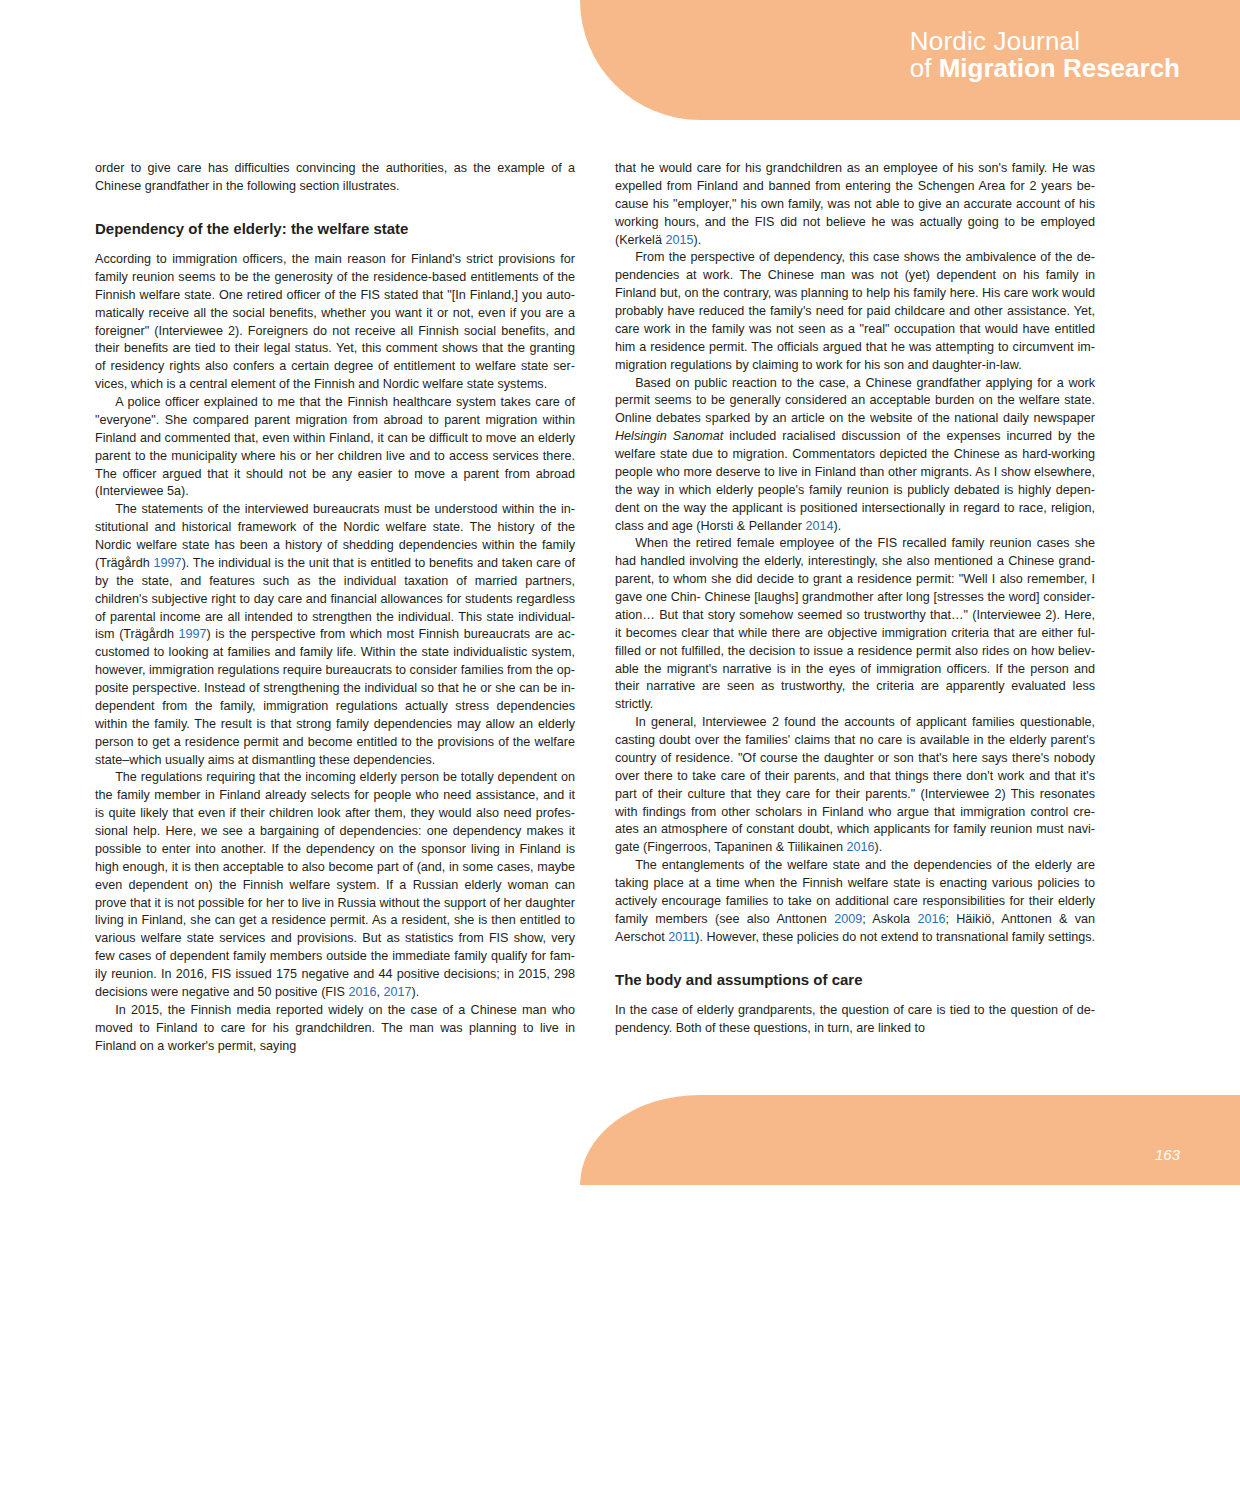Nordic Journal
of Migration Research
order to give care has difficulties convincing the authorities, as the example of a Chinese grandfather in the following section illustrates.
Dependency of the elderly: the welfare state
According to immigration officers, the main reason for Finland's strict provisions for family reunion seems to be the generosity of the residence-based entitlements of the Finnish welfare state. One retired officer of the FIS stated that "[In Finland,] you automatically receive all the social benefits, whether you want it or not, even if you are a foreigner" (Interviewee 2). Foreigners do not receive all Finnish social benefits, and their benefits are tied to their legal status. Yet, this comment shows that the granting of residency rights also confers a certain degree of entitlement to welfare state services, which is a central element of the Finnish and Nordic welfare state systems.
A police officer explained to me that the Finnish healthcare system takes care of "everyone". She compared parent migration from abroad to parent migration within Finland and commented that, even within Finland, it can be difficult to move an elderly parent to the municipality where his or her children live and to access services there. The officer argued that it should not be any easier to move a parent from abroad (Interviewee 5a).
The statements of the interviewed bureaucrats must be understood within the institutional and historical framework of the Nordic welfare state. The history of the Nordic welfare state has been a history of shedding dependencies within the family (Trägårdh 1997). The individual is the unit that is entitled to benefits and taken care of by the state, and features such as the individual taxation of married partners, children's subjective right to day care and financial allowances for students regardless of parental income are all intended to strengthen the individual. This state individualism (Trägårdh 1997) is the perspective from which most Finnish bureaucrats are accustomed to looking at families and family life. Within the state individualistic system, however, immigration regulations require bureaucrats to consider families from the opposite perspective. Instead of strengthening the individual so that he or she can be independent from the family, immigration regulations actually stress dependencies within the family. The result is that strong family dependencies may allow an elderly person to get a residence permit and become entitled to the provisions of the welfare state–which usually aims at dismantling these dependencies.
The regulations requiring that the incoming elderly person be totally dependent on the family member in Finland already selects for people who need assistance, and it is quite likely that even if their children look after them, they would also need professional help. Here, we see a bargaining of dependencies: one dependency makes it possible to enter into another. If the dependency on the sponsor living in Finland is high enough, it is then acceptable to also become part of (and, in some cases, maybe even dependent on) the Finnish welfare system. If a Russian elderly woman can prove that it is not possible for her to live in Russia without the support of her daughter living in Finland, she can get a residence permit. As a resident, she is then entitled to various welfare state services and provisions. But as statistics from FIS show, very few cases of dependent family members outside the immediate family qualify for family reunion. In 2016, FIS issued 175 negative and 44 positive decisions; in 2015, 298 decisions were negative and 50 positive (FIS 2016, 2017).
In 2015, the Finnish media reported widely on the case of a Chinese man who moved to Finland to care for his grandchildren. The man was planning to live in Finland on a worker's permit, saying
that he would care for his grandchildren as an employee of his son's family. He was expelled from Finland and banned from entering the Schengen Area for 2 years because his "employer," his own family, was not able to give an accurate account of his working hours, and the FIS did not believe he was actually going to be employed (Kerkelä 2015).
From the perspective of dependency, this case shows the ambivalence of the dependencies at work. The Chinese man was not (yet) dependent on his family in Finland but, on the contrary, was planning to help his family here. His care work would probably have reduced the family's need for paid childcare and other assistance. Yet, care work in the family was not seen as a "real" occupation that would have entitled him a residence permit. The officials argued that he was attempting to circumvent immigration regulations by claiming to work for his son and daughter-in-law.
Based on public reaction to the case, a Chinese grandfather applying for a work permit seems to be generally considered an acceptable burden on the welfare state. Online debates sparked by an article on the website of the national daily newspaper Helsingin Sanomat included racialised discussion of the expenses incurred by the welfare state due to migration. Commentators depicted the Chinese as hard-working people who more deserve to live in Finland than other migrants. As I show elsewhere, the way in which elderly people's family reunion is publicly debated is highly dependent on the way the applicant is positioned intersectionally in regard to race, religion, class and age (Horsti & Pellander 2014).
When the retired female employee of the FIS recalled family reunion cases she had handled involving the elderly, interestingly, she also mentioned a Chinese grandparent, to whom she did decide to grant a residence permit: "Well I also remember, I gave one Chin- Chinese [laughs] grandmother after long [stresses the word] consideration… But that story somehow seemed so trustworthy that…" (Interviewee 2). Here, it becomes clear that while there are objective immigration criteria that are either fulfilled or not fulfilled, the decision to issue a residence permit also rides on how believable the migrant's narrative is in the eyes of immigration officers. If the person and their narrative are seen as trustworthy, the criteria are apparently evaluated less strictly.
In general, Interviewee 2 found the accounts of applicant families questionable, casting doubt over the families' claims that no care is available in the elderly parent's country of residence. "Of course the daughter or son that's here says there's nobody over there to take care of their parents, and that things there don't work and that it's part of their culture that they care for their parents." (Interviewee 2) This resonates with findings from other scholars in Finland who argue that immigration control creates an atmosphere of constant doubt, which applicants for family reunion must navigate (Fingerroos, Tapaninen & Tiilikainen 2016).
The entanglements of the welfare state and the dependencies of the elderly are taking place at a time when the Finnish welfare state is enacting various policies to actively encourage families to take on additional care responsibilities for their elderly family members (see also Anttonen 2009; Askola 2016; Häikiö, Anttonen & van Aerschot 2011). However, these policies do not extend to transnational family settings.
The body and assumptions of care
In the case of elderly grandparents, the question of care is tied to the question of dependency. Both of these questions, in turn, are linked to
163